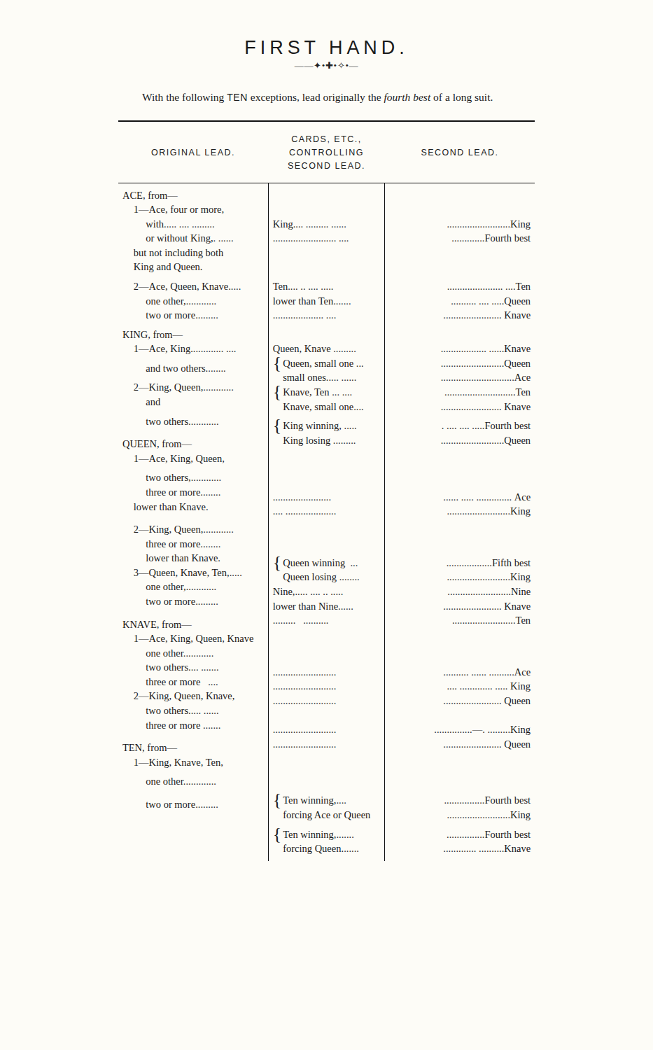FIRST HAND.
——✦•✚•✧•—
With the following TEN exceptions, lead originally the fourth best of a long suit.
| ORIGINAL LEAD. | CARDS, ETC., CONTROLLING SECOND LEAD. | SECOND LEAD. |
| --- | --- | --- |
| ACE, from— 1—Ace, four or more, with ..... .... ......... or without King, . ...... but not including both King and Queen. 2—Ace, Queen, Knave ..... one other, ............ two or more ......... KING, from— 1—Ace, King. ............ .... and two others. ....... 2—King, Queen, ............ and two others ............ QUEEN, from— 1—Ace, King, Queen, two others, ............ three or more ........ lower than Knave. 2—King, Queen, ............ three or more ........ lower than Knave. 3—Queen, Knave, Ten, ..... one other, ............ two or more ......... KNAVE, from— 1—Ace, King, Queen, Knave one other ............ two others .... ....... three or more .... 2—King, Queen, Knave, two others ..... ...... three or more ....... TEN, from— 1—King, Knave, Ten, one other ............. two or more ......... | King .... ......... ...... ......................... .... Ten .... .. .... ..... lower than Ten ....... .................... .... Queen, Knave ......... { Queen, small one ... small ones ..... ...... { Knave, Ten ... .... Knave, small one .... { King winning, ..... King losing ......... ....................... .... .................... { Queen winning ... Queen losing ........ Nine, ..... .... .. ..... lower than Nine ...... ......... .......... ......................... ......................... ......................... ......................... ......................... { Ten winning, .... forcing Ace or Queen { Ten winning, ....... forcing Queen. ...... | ......................... King ............. Fourth best ...................... .... Ten .......... .... ..... Queen ....................... Knave .................. ...... Knave ......................... Queen ............................. Ace ......................... ...Ten ........................ Knave . .... .... ..... Fourth best ......................... Queen ...... ..... .............. Ace ......................... King .................. Fifth best ......................... King ......................... Nine ....................... Knave ......................... Ten .......... ...... .......... Ace .... ............. ..... King ....................... Queen ...............—. ......... King ....................... Queen ................ Fourth best ......................... King ............... Fourth best ............. .......... Knave |